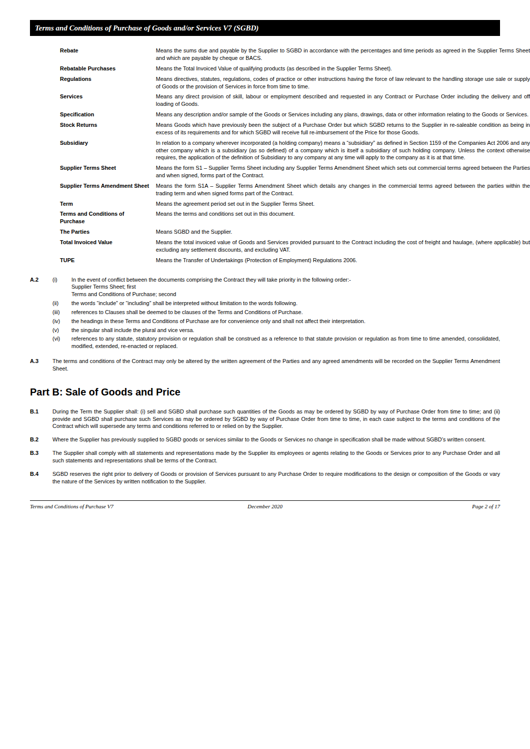Terms and Conditions of Purchase of Goods and/or Services V7 (SGBD)
| Rebate | Means the sums due and payable by the Supplier to SGBD in accordance with the percentages and time periods as agreed in the Supplier Terms Sheet and which are payable by cheque or BACS. |
| Rebatable Purchases | Means the Total Invoiced Value of qualifying products (as described in the Supplier Terms Sheet). |
| Regulations | Means directives, statutes, regulations, codes of practice or other instructions having the force of law relevant to the handling storage use sale or supply of Goods or the provision of Services in force from time to time. |
| Services | Means any direct provision of skill, labour or employment described and requested in any Contract or Purchase Order including the delivery and off loading of Goods. |
| Specification | Means any description and/or sample of the Goods or Services including any plans, drawings, data or other information relating to the Goods or Services. |
| Stock Returns | Means Goods which have previously been the subject of a Purchase Order but which SGBD returns to the Supplier in re-saleable condition as being in excess of its requirements and for which SGBD will receive full re-imbursement of the Price for those Goods. |
| Subsidiary | In relation to a company wherever incorporated (a holding company) means a “subsidiary” as defined in Section 1159 of the Companies Act 2006 and any other company which is a subsidiary (as so defined) of a company which is itself a subsidiary of such holding company. Unless the context otherwise requires, the application of the definition of Subsidiary to any company at any time will apply to the company as it is at that time. |
| Supplier Terms Sheet | Means the form S1 – Supplier Terms Sheet including any Supplier Terms Amendment Sheet which sets out commercial terms agreed between the Parties and when signed, forms part of the Contract. |
| Supplier Terms Amendment Sheet | Means the form S1A – Supplier Terms Amendment Sheet which details any changes in the commercial terms agreed between the parties within the trading term and when signed forms part of the Contract. |
| Term | Means the agreement period set out in the Supplier Terms Sheet. |
| Terms and Conditions of Purchase | Means the terms and conditions set out in this document. |
| The Parties | Means SGBD and the Supplier. |
| Total Invoiced Value | Means the total invoiced value of Goods and Services provided pursuant to the Contract including the cost of freight and haulage, (where applicable) but excluding any settlement discounts, and excluding VAT. |
| TUPE | Means the Transfer of Undertakings (Protection of Employment) Regulations 2006. |
A.2
(i) In the event of conflict between the documents comprising the Contract they will take priority in the following order:-
Supplier Terms Sheet; first
Terms and Conditions of Purchase; second
(ii) the words “include” or “including” shall be interpreted without limitation to the words following.
(iii) references to Clauses shall be deemed to be clauses of the Terms and Conditions of Purchase.
(iv) the headings in these Terms and Conditions of Purchase are for convenience only and shall not affect their interpretation.
(v) the singular shall include the plural and vice versa.
(vi) references to any statute, statutory provision or regulation shall be construed as a reference to that statute provision or regulation as from time to time amended, consolidated, modified, extended, re-enacted or replaced.
A.3
The terms and conditions of the Contract may only be altered by the written agreement of the Parties and any agreed amendments will be recorded on the Supplier Terms Amendment Sheet.
Part B: Sale of Goods and Price
B.1
During the Term the Supplier shall: (i) sell and SGBD shall purchase such quantities of the Goods as may be ordered by SGBD by way of Purchase Order from time to time; and (ii) provide and SGBD shall purchase such Services as may be ordered by SGBD by way of Purchase Order from time to time, in each case subject to the terms and conditions of the Contract which will supersede any terms and conditions referred to or relied on by the Supplier.
B.2
Where the Supplier has previously supplied to SGBD goods or services similar to the Goods or Services no change in specification shall be made without SGBD’s written consent.
B.3
The Supplier shall comply with all statements and representations made by the Supplier its employees or agents relating to the Goods or Services prior to any Purchase Order and all such statements and representations shall be terms of the Contract.
B.4
SGBD reserves the right prior to delivery of Goods or provision of Services pursuant to any Purchase Order to require modifications to the design or composition of the Goods or vary the nature of the Services by written notification to the Supplier.
Terms and Conditions of Purchase V7 December 2020 Page 2 of 17